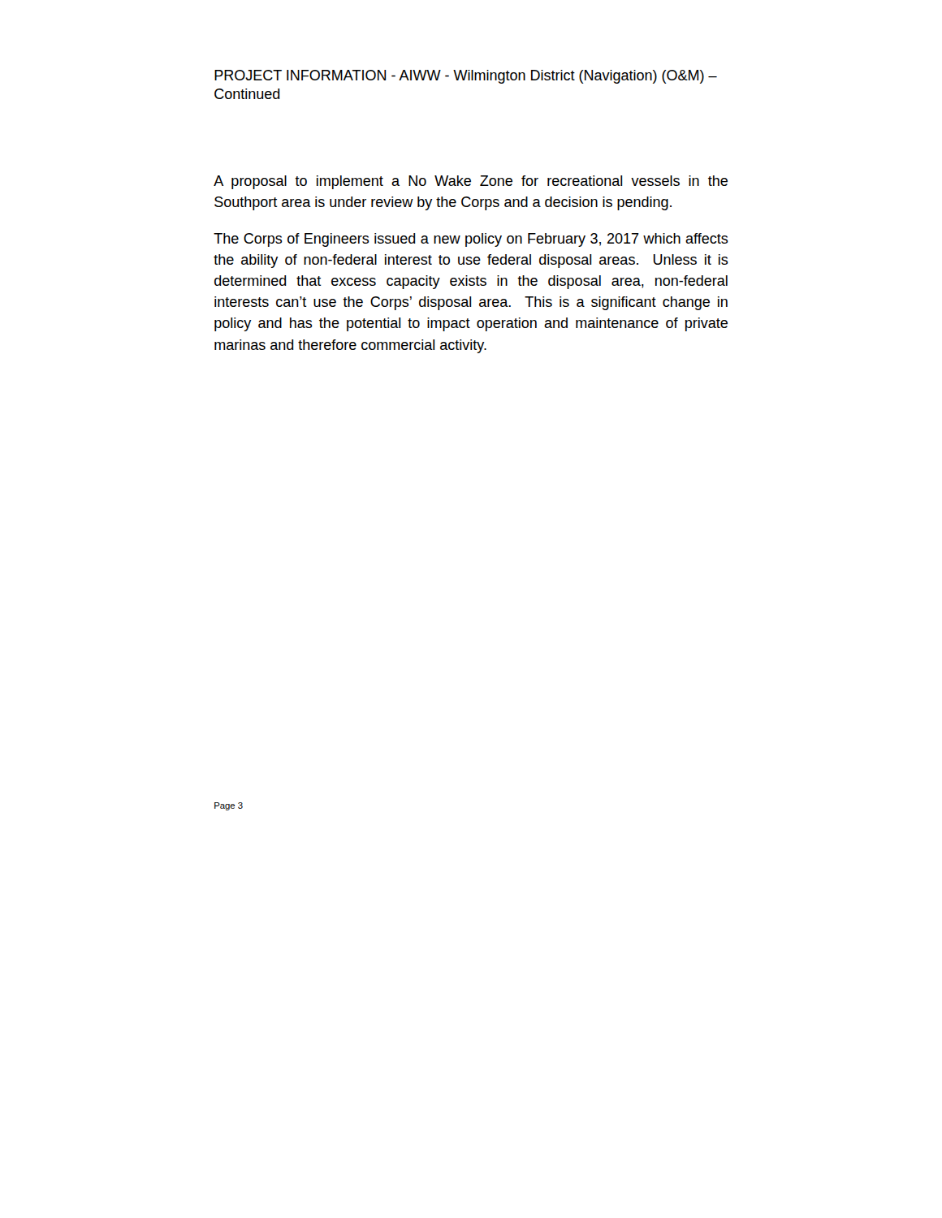PROJECT INFORMATION - AIWW - Wilmington District (Navigation) (O&M) – Continued
A proposal to implement a No Wake Zone for recreational vessels in the Southport area is under review by the Corps and a decision is pending.
The Corps of Engineers issued a new policy on February 3, 2017 which affects the ability of non-federal interest to use federal disposal areas. Unless it is determined that excess capacity exists in the disposal area, non-federal interests can’t use the Corps’ disposal area. This is a significant change in policy and has the potential to impact operation and maintenance of private marinas and therefore commercial activity.
Page 3